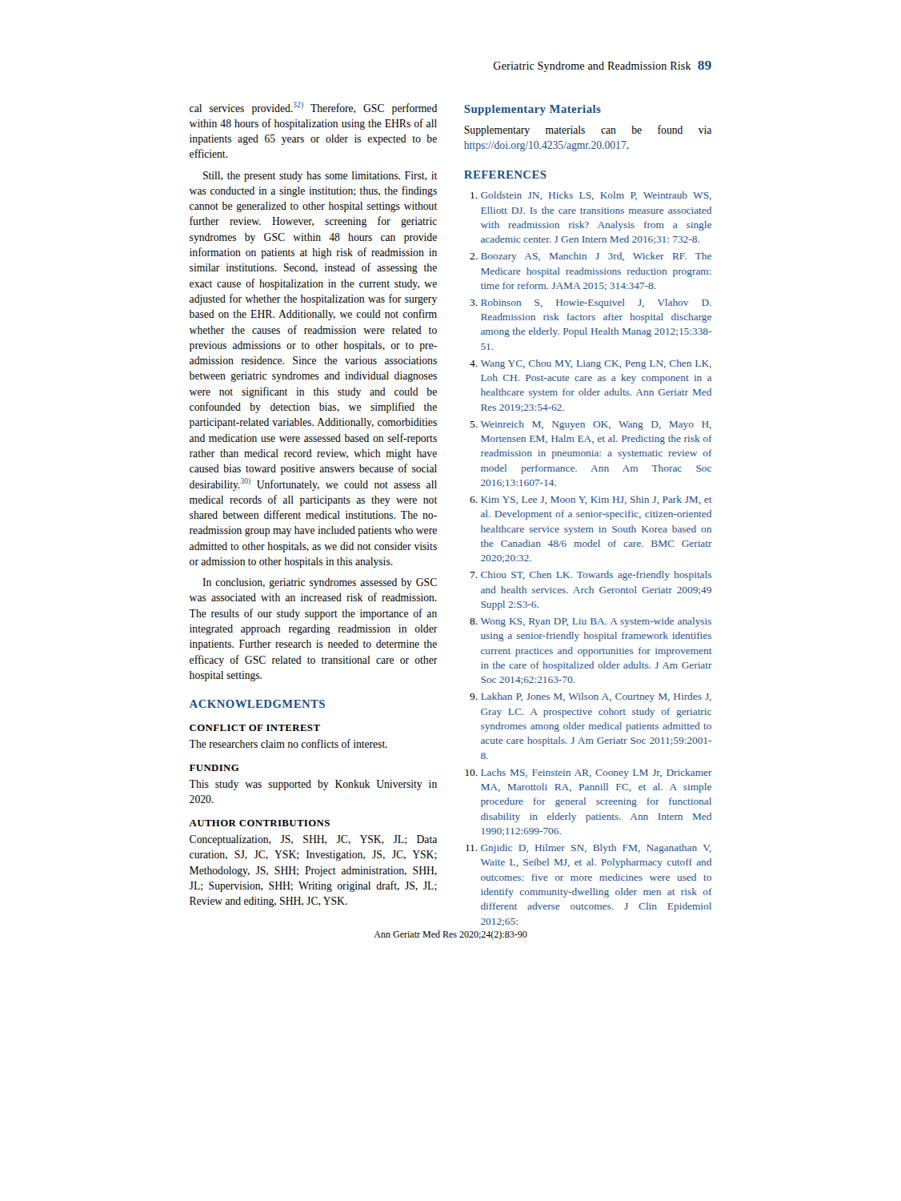Geriatric Syndrome and Readmission Risk 89
cal services provided.32) Therefore, GSC performed within 48 hours of hospitalization using the EHRs of all inpatients aged 65 years or older is expected to be efficient.
Still, the present study has some limitations. First, it was conducted in a single institution; thus, the findings cannot be generalized to other hospital settings without further review. However, screening for geriatric syndromes by GSC within 48 hours can provide information on patients at high risk of readmission in similar institutions. Second, instead of assessing the exact cause of hospitalization in the current study, we adjusted for whether the hospitalization was for surgery based on the EHR. Additionally, we could not confirm whether the causes of readmission were related to previous admissions or to other hospitals, or to pre-admission residence. Since the various associations between geriatric syndromes and individual diagnoses were not significant in this study and could be confounded by detection bias, we simplified the participant-related variables. Additionally, comorbidities and medication use were assessed based on self-reports rather than medical record review, which might have caused bias toward positive answers because of social desirability.30) Unfortunately, we could not assess all medical records of all participants as they were not shared between different medical institutions. The no-readmission group may have included patients who were admitted to other hospitals, as we did not consider visits or admission to other hospitals in this analysis.
In conclusion, geriatric syndromes assessed by GSC was associated with an increased risk of readmission. The results of our study support the importance of an integrated approach regarding readmission in older inpatients. Further research is needed to determine the efficacy of GSC related to transitional care or other hospital settings.
ACKNOWLEDGMENTS
Conflict of Interest
The researchers claim no conflicts of interest.
Funding
This study was supported by Konkuk University in 2020.
Author Contributions
Conceptualization, JS, SHH, JC, YSK, JL; Data curation, SJ, JC, YSK; Investigation, JS, JC, YSK; Methodology, JS, SHH; Project administration, SHH, JL; Supervision, SHH; Writing original draft, JS, JL; Review and editing, SHH, JC, YSK.
Supplementary Materials
Supplementary materials can be found via https://doi.org/10.4235/agmr.20.0017.
REFERENCES
Goldstein JN, Hicks LS, Kolm P, Weintraub WS, Elliott DJ. Is the care transitions measure associated with readmission risk? Analysis from a single academic center. J Gen Intern Med 2016;31: 732-8.
Boozary AS, Manchin J 3rd, Wicker RF. The Medicare hospital readmissions reduction program: time for reform. JAMA 2015; 314:347-8.
Robinson S, Howie-Esquivel J, Vlahov D. Readmission risk factors after hospital discharge among the elderly. Popul Health Manag 2012;15:338-51.
Wang YC, Chou MY, Liang CK, Peng LN, Chen LK, Loh CH. Post-acute care as a key component in a healthcare system for older adults. Ann Geriatr Med Res 2019;23:54-62.
Weinreich M, Nguyen OK, Wang D, Mayo H, Mortensen EM, Halm EA, et al. Predicting the risk of readmission in pneumonia: a systematic review of model performance. Ann Am Thorac Soc 2016;13:1607-14.
Kim YS, Lee J, Moon Y, Kim HJ, Shin J, Park JM, et al. Development of a senior-specific, citizen-oriented healthcare service system in South Korea based on the Canadian 48/6 model of care. BMC Geriatr 2020;20:32.
Chiou ST, Chen LK. Towards age-friendly hospitals and health services. Arch Gerontol Geriatr 2009;49 Suppl 2:S3-6.
Wong KS, Ryan DP, Liu BA. A system-wide analysis using a senior-friendly hospital framework identifies current practices and opportunities for improvement in the care of hospitalized older adults. J Am Geriatr Soc 2014;62:2163-70.
Lakhan P, Jones M, Wilson A, Courtney M, Hirdes J, Gray LC. A prospective cohort study of geriatric syndromes among older medical patients admitted to acute care hospitals. J Am Geriatr Soc 2011;59:2001-8.
Lachs MS, Feinstein AR, Cooney LM Jr, Drickamer MA, Marottoli RA, Pannill FC, et al. A simple procedure for general screening for functional disability in elderly patients. Ann Intern Med 1990;112:699-706.
Gnjidic D, Hilmer SN, Blyth FM, Naganathan V, Waite L, Seibel MJ, et al. Polypharmacy cutoff and outcomes: five or more medicines were used to identify community-dwelling older men at risk of different adverse outcomes. J Clin Epidemiol 2012;65:
Ann Geriatr Med Res 2020;24(2):83-90